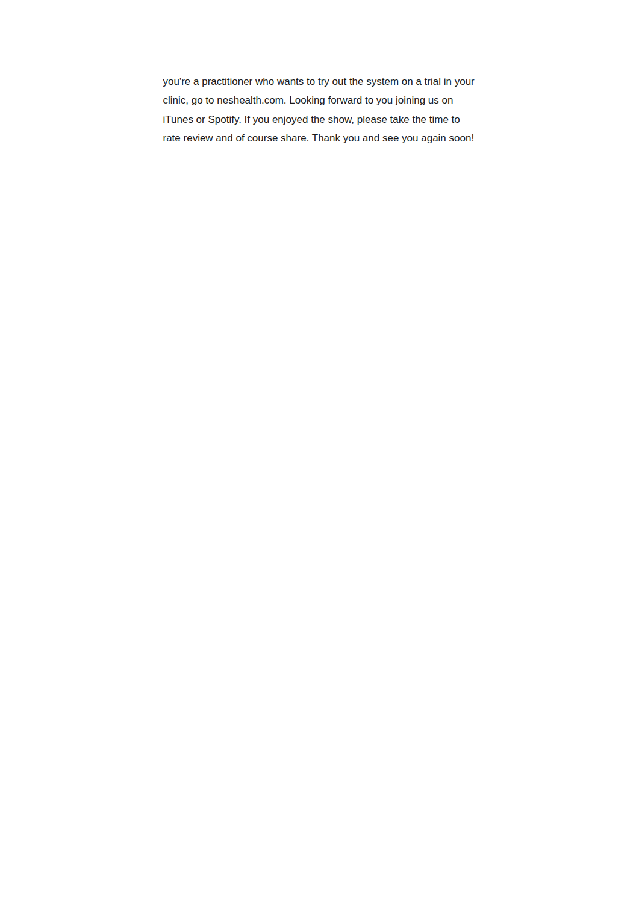you're a practitioner who wants to try out the system on a trial in your clinic, go to neshealth.com. Looking forward to you joining us on iTunes or Spotify. If you enjoyed the show, please take the time to rate review and of course share. Thank you and see you again soon!